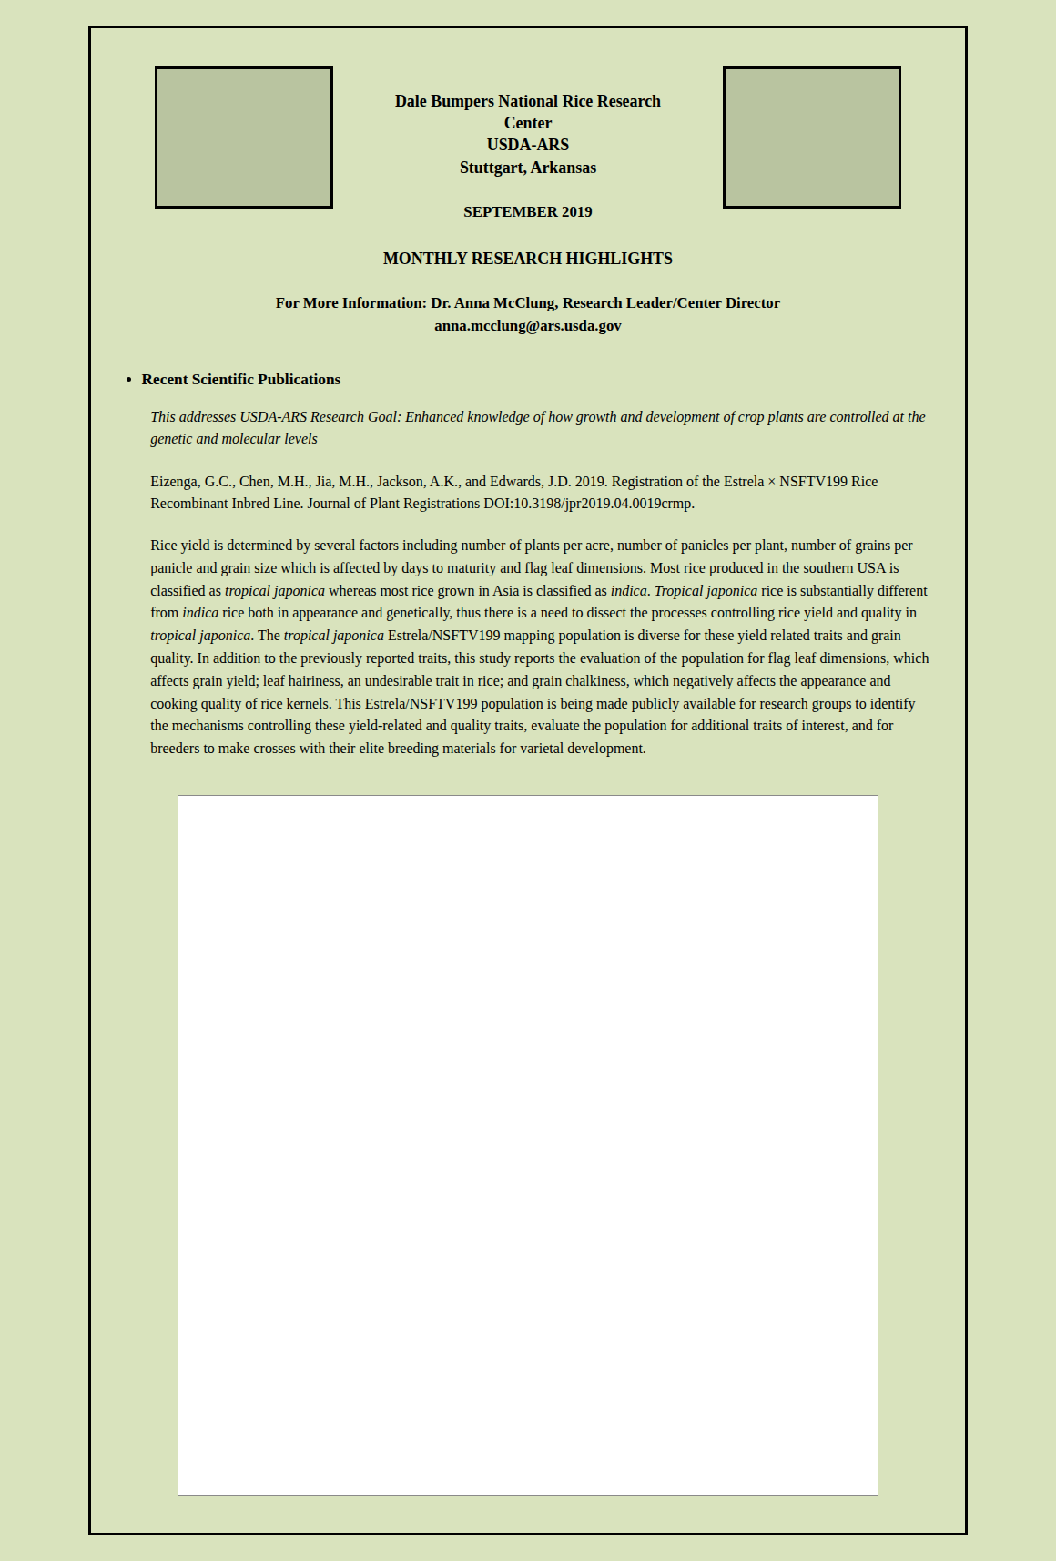Dale Bumpers National Rice Research Center
USDA-ARS
Stuttgart, Arkansas
SEPTEMBER 2019
MONTHLY RESEARCH HIGHLIGHTS
For More Information: Dr. Anna McClung, Research Leader/Center Director
anna.mcclung@ars.usda.gov
Recent Scientific Publications
This addresses USDA-ARS Research Goal: Enhanced knowledge of how growth and development of crop plants are controlled at the genetic and molecular levels
Eizenga, G.C., Chen, M.H., Jia, M.H., Jackson, A.K., and Edwards, J.D. 2019. Registration of the Estrela × NSFTV199 Rice Recombinant Inbred Line. Journal of Plant Registrations DOI:10.3198/jpr2019.04.0019crmp.
Rice yield is determined by several factors including number of plants per acre, number of panicles per plant, number of grains per panicle and grain size which is affected by days to maturity and flag leaf dimensions. Most rice produced in the southern USA is classified as tropical japonica whereas most rice grown in Asia is classified as indica. Tropical japonica rice is substantially different from indica rice both in appearance and genetically, thus there is a need to dissect the processes controlling rice yield and quality in tropical japonica. The tropical japonica Estrela/NSFTV199 mapping population is diverse for these yield related traits and grain quality. In addition to the previously reported traits, this study reports the evaluation of the population for flag leaf dimensions, which affects grain yield; leaf hairiness, an undesirable trait in rice; and grain chalkiness, which negatively affects the appearance and cooking quality of rice kernels. This Estrela/NSFTV199 population is being made publicly available for research groups to identify the mechanisms controlling these yield-related and quality traits, evaluate the population for additional traits of interest, and for breeders to make crosses with their elite breeding materials for varietal development.